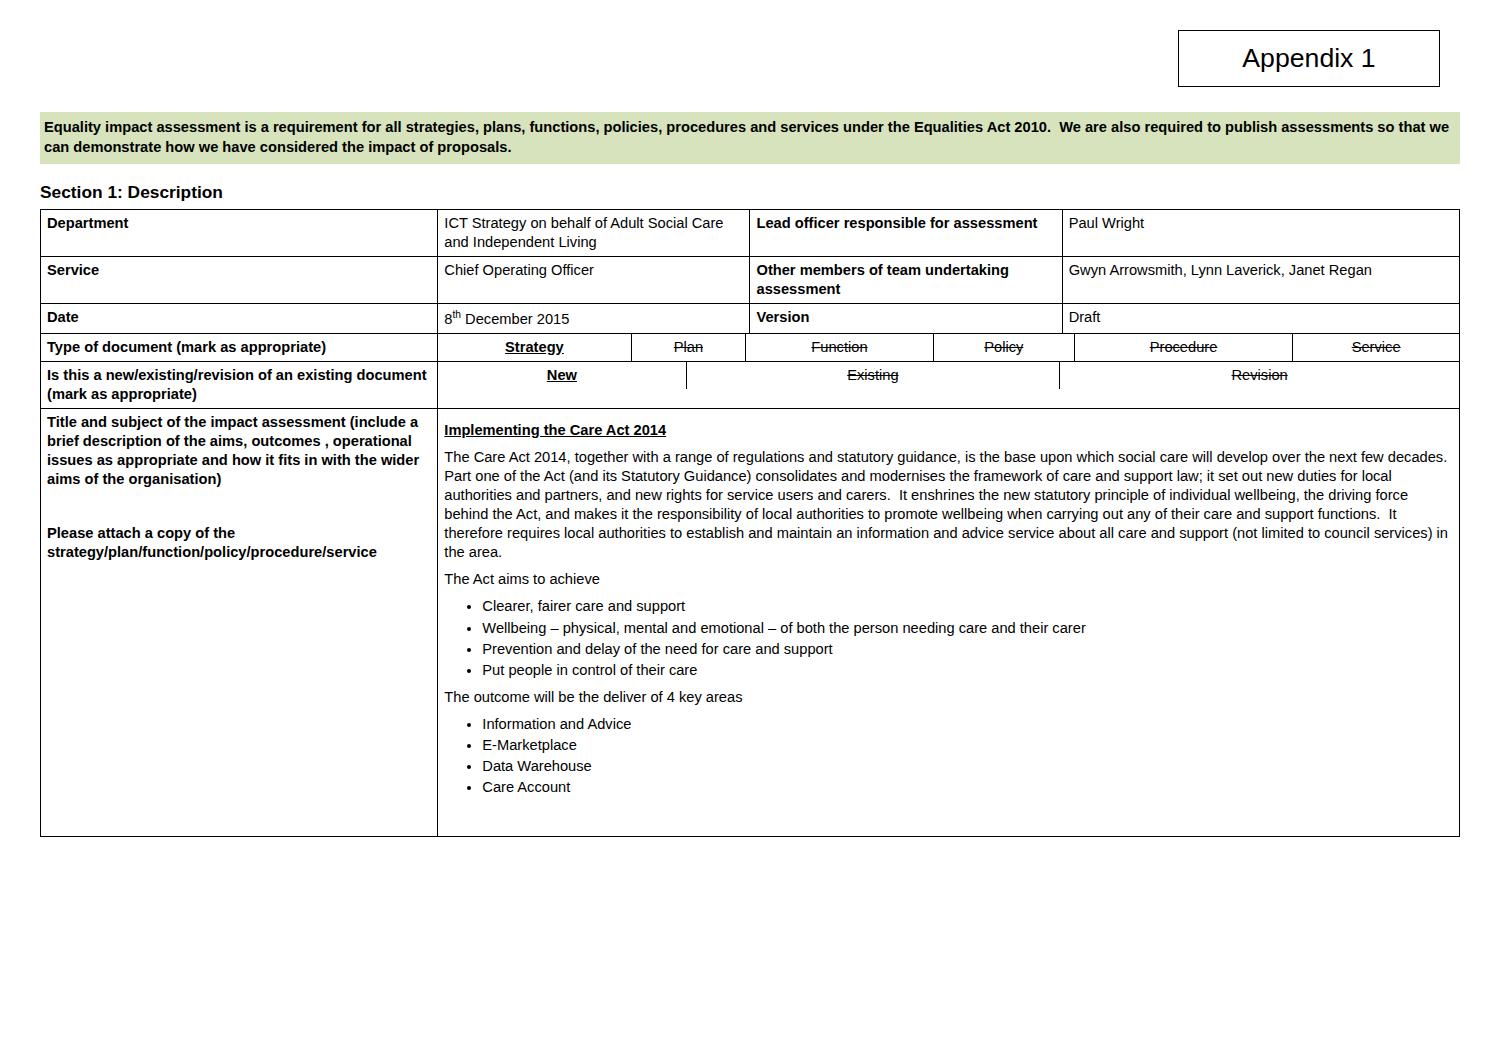Appendix 1
Equality impact assessment is a requirement for all strategies, plans, functions, policies, procedures and services under the Equalities Act 2010. We are also required to publish assessments so that we can demonstrate how we have considered the impact of proposals.
Section 1: Description
| Department | ICT Strategy on behalf of Adult Social Care and Independent Living | Lead officer responsible for assessment | Paul Wright |
| Service | Chief Operating Officer | Other members of team undertaking assessment | Gwyn Arrowsmith, Lynn Laverick, Janet Regan |
| Date | 8 th December 2015 | Version | Draft |
| Type of document (mark as appropriate) | / Strategy / Plan / Function / Policy / Procedure / Service / |
| Is this a new/existing/revision of an existing document (mark as appropriate) | / New / Existing / Revision / |
| Title and subject of the impact assessment (include a brief description of the aims, outcomes , operational issues as appropriate and how it fits in with the wider aims of the organisation) Please attach a copy of the strategy/plan/function/policy/procedure/service | Implementing the Care Act 2014 The Care Act 2014, together with a range of regulations and statutory guidance, is the base upon which social care will develop over the next few decades. Part one of the Act (and its Statutory Guidance) consolidates and modernises the framework of care and support law; it set out new duties for local authorities and partners, and new rights for service users and carers. It enshrines the new statutory principle of individual wellbeing, the driving force behind the Act, and makes it the responsibility of local authorities to promote wellbeing when carrying out any of their care and support functions. It therefore requires local authorities to establish and maintain an information and advice service about all care and support (not limited to council services) in the area. The Act aims to achieve Clearer, fairer care and support Wellbeing – physical, mental and emotional – of both the person needing care and their carer Prevention and delay of the need for care and support Put people in control of their care The outcome will be the deliver of 4 key areas Information and Advice E-Marketplace Data Warehouse Care Account |